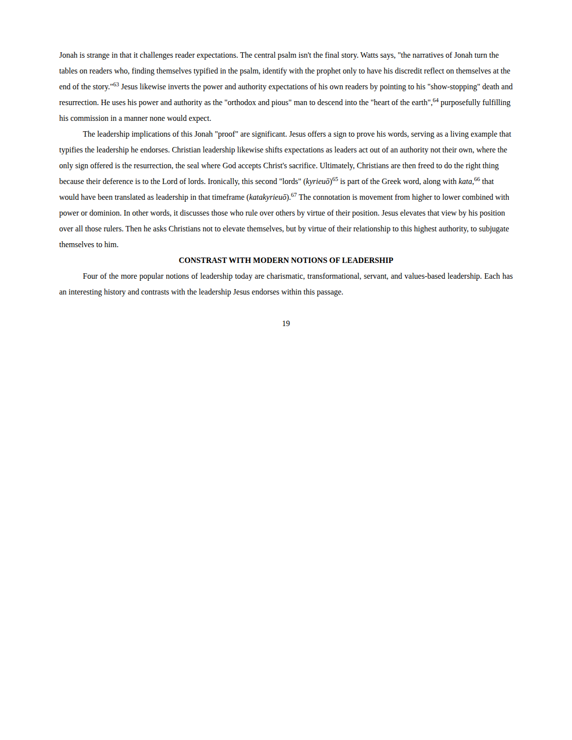Jonah is strange in that it challenges reader expectations. The central psalm isn't the final story. Watts says, "the narratives of Jonah turn the tables on readers who, finding themselves typified in the psalm, identify with the prophet only to have his discredit reflect on themselves at the end of the story."63 Jesus likewise inverts the power and authority expectations of his own readers by pointing to his "show-stopping" death and resurrection. He uses his power and authority as the "orthodox and pious" man to descend into the "heart of the earth",64 purposefully fulfilling his commission in a manner none would expect.
The leadership implications of this Jonah "proof" are significant. Jesus offers a sign to prove his words, serving as a living example that typifies the leadership he endorses. Christian leadership likewise shifts expectations as leaders act out of an authority not their own, where the only sign offered is the resurrection, the seal where God accepts Christ's sacrifice. Ultimately, Christians are then freed to do the right thing because their deference is to the Lord of lords. Ironically, this second "lords" (kyrieuō)65 is part of the Greek word, along with kata,66 that would have been translated as leadership in that timeframe (katakyrieuō).67 The connotation is movement from higher to lower combined with power or dominion. In other words, it discusses those who rule over others by virtue of their position. Jesus elevates that view by his position over all those rulers. Then he asks Christians not to elevate themselves, but by virtue of their relationship to this highest authority, to subjugate themselves to him.
Constrast with Modern Notions of Leadership
Four of the more popular notions of leadership today are charismatic, transformational, servant, and values-based leadership. Each has an interesting history and contrasts with the leadership Jesus endorses within this passage.
19